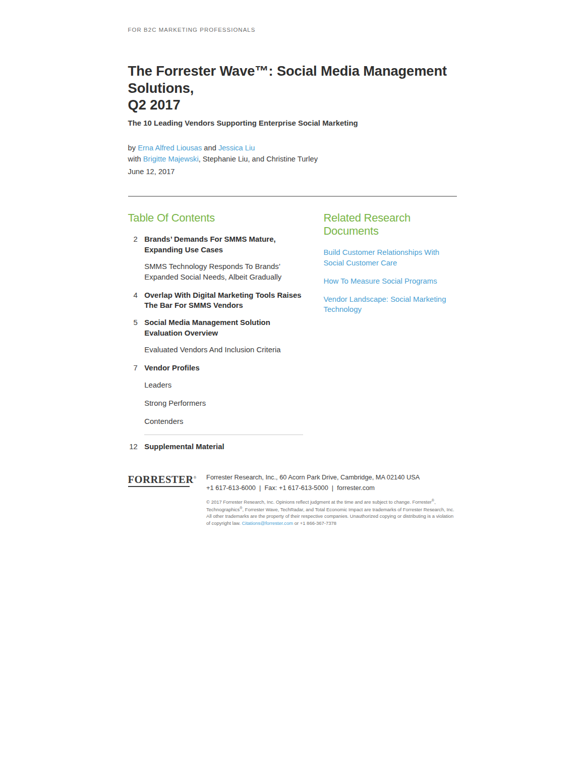For B2C Marketing Professionals
The Forrester Wave™: Social Media Management Solutions,
Q2 2017
The 10 Leading Vendors Supporting Enterprise Social Marketing
by Erna Alfred Liousas and Jessica Liu
with Brigitte Majewski, Stephanie Liu, and Christine Turley
June 12, 2017
Table Of Contents
2 Brands’ Demands For SMMS Mature, Expanding Use Cases
SMMS Technology Responds To Brands’ Expanded Social Needs, Albeit Gradually
4 Overlap With Digital Marketing Tools Raises The Bar For SMMS Vendors
5 Social Media Management Solution Evaluation Overview
Evaluated Vendors And Inclusion Criteria
7 Vendor Profiles
Leaders
Strong Performers
Contenders
12 Supplemental Material
Related Research Documents
Build Customer Relationships With Social Customer Care
How To Measure Social Programs
Vendor Landscape: Social Marketing Technology
FORRESTER®
Forrester Research, Inc., 60 Acorn Park Drive, Cambridge, MA 02140 USA
+1 617-613-6000 | Fax: +1 617-613-5000 | forrester.com
© 2017 Forrester Research, Inc. Opinions reflect judgment at the time and are subject to change. Forrester®, Technographics®, Forrester Wave, TechRadar, and Total Economic Impact are trademarks of Forrester Research, Inc. All other trademarks are the property of their respective companies. Unauthorized copying or distributing is a violation of copyright law. Citations@forrester.com or +1 866-367-7378